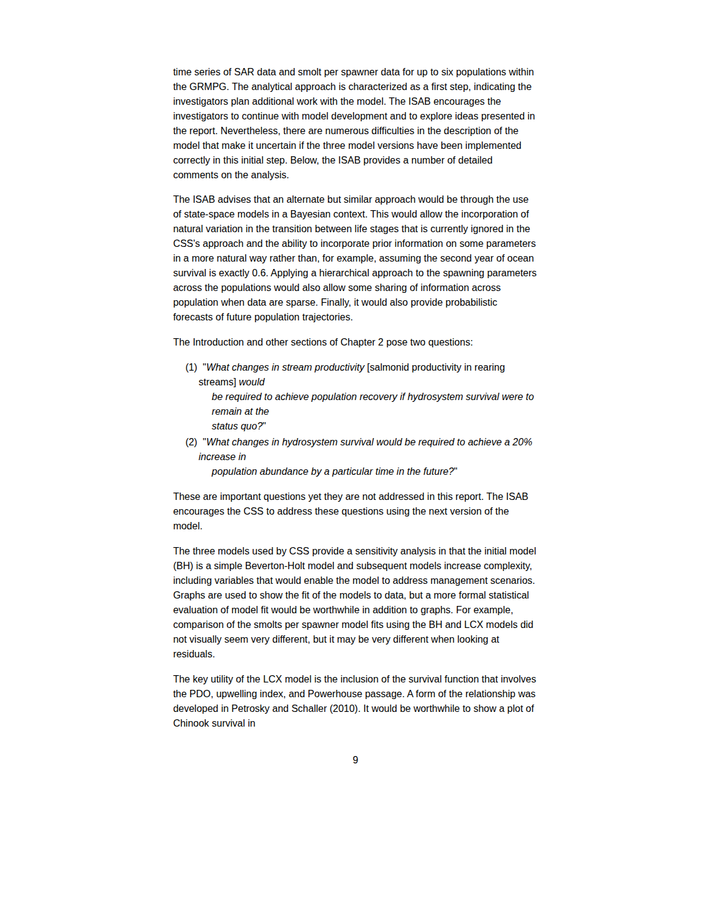time series of SAR data and smolt per spawner data for up to six populations within the GRMPG. The analytical approach is characterized as a first step, indicating the investigators plan additional work with the model. The ISAB encourages the investigators to continue with model development and to explore ideas presented in the report. Nevertheless, there are numerous difficulties in the description of the model that make it uncertain if the three model versions have been implemented correctly in this initial step. Below, the ISAB provides a number of detailed comments on the analysis.
The ISAB advises that an alternate but similar approach would be through the use of state-space models in a Bayesian context. This would allow the incorporation of natural variation in the transition between life stages that is currently ignored in the CSS's approach and the ability to incorporate prior information on some parameters in a more natural way rather than, for example, assuming the second year of ocean survival is exactly 0.6. Applying a hierarchical approach to the spawning parameters across the populations would also allow some sharing of information across population when data are sparse. Finally, it would also provide probabilistic forecasts of future population trajectories.
The Introduction and other sections of Chapter 2 pose two questions:
(1) "What changes in stream productivity [salmonid productivity in rearing streams] would be required to achieve population recovery if hydrosystem survival were to remain at the status quo?"
(2) "What changes in hydrosystem survival would be required to achieve a 20% increase in population abundance by a particular time in the future?"
These are important questions yet they are not addressed in this report. The ISAB encourages the CSS to address these questions using the next version of the model.
The three models used by CSS provide a sensitivity analysis in that the initial model (BH) is a simple Beverton-Holt model and subsequent models increase complexity, including variables that would enable the model to address management scenarios. Graphs are used to show the fit of the models to data, but a more formal statistical evaluation of model fit would be worthwhile in addition to graphs. For example, comparison of the smolts per spawner model fits using the BH and LCX models did not visually seem very different, but it may be very different when looking at residuals.
The key utility of the LCX model is the inclusion of the survival function that involves the PDO, upwelling index, and Powerhouse passage. A form of the relationship was developed in Petrosky and Schaller (2010). It would be worthwhile to show a plot of Chinook survival in
9